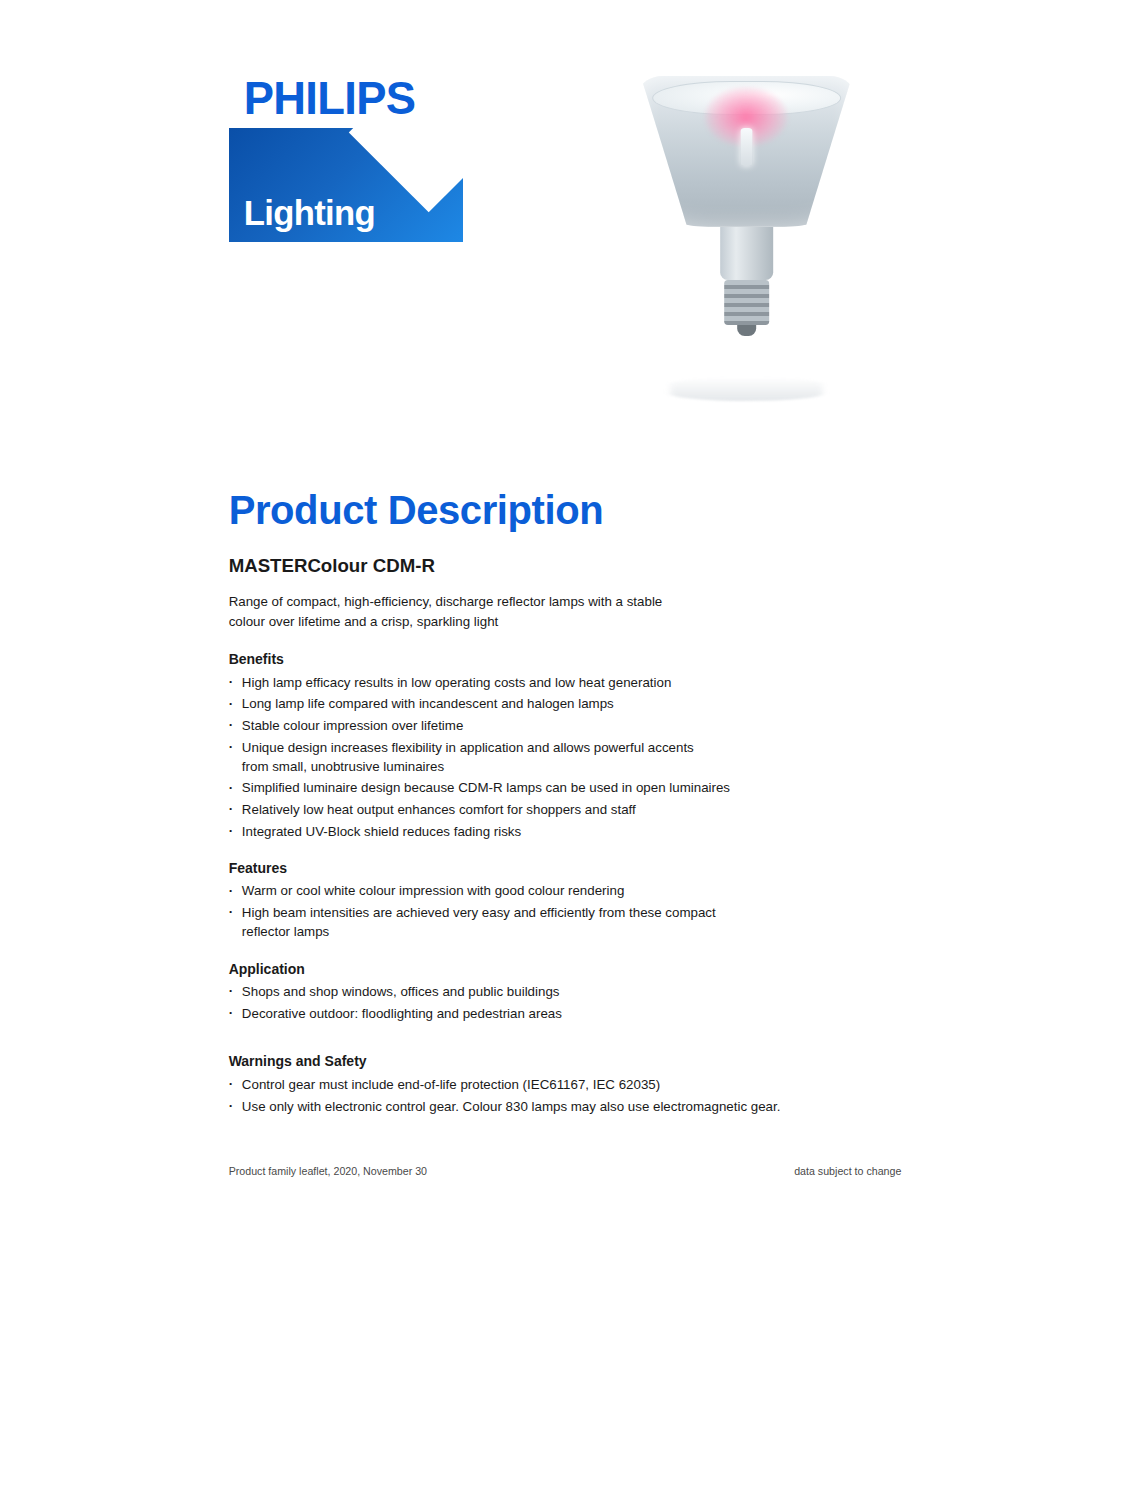PHILIPS
Lighting
Product Description
MASTERColour CDM-R
Range of compact, high-efficiency, discharge reflector lamps with a stable colour over lifetime and a crisp, sparkling light
Benefits
High lamp efficacy results in low operating costs and low heat generation
Long lamp life compared with incandescent and halogen lamps
Stable colour impression over lifetime
Unique design increases flexibility in application and allows powerful accentsfrom small, unobtrusive luminaires
Simplified luminaire design because CDM-R lamps can be used in open luminaires
Relatively low heat output enhances comfort for shoppers and staff
Integrated UV-Block shield reduces fading risks
Features
Warm or cool white colour impression with good colour rendering
High beam intensities are achieved very easy and efficiently from these compactreflector lamps
Application
Shops and shop windows, offices and public buildings
Decorative outdoor: floodlighting and pedestrian areas
Warnings and Safety
Control gear must include end-of-life protection (IEC61167, IEC 62035)
Use only with electronic control gear. Colour 830 lamps may also use electromagnetic gear.
Product family leaflet, 2020, November 30
data subject to change